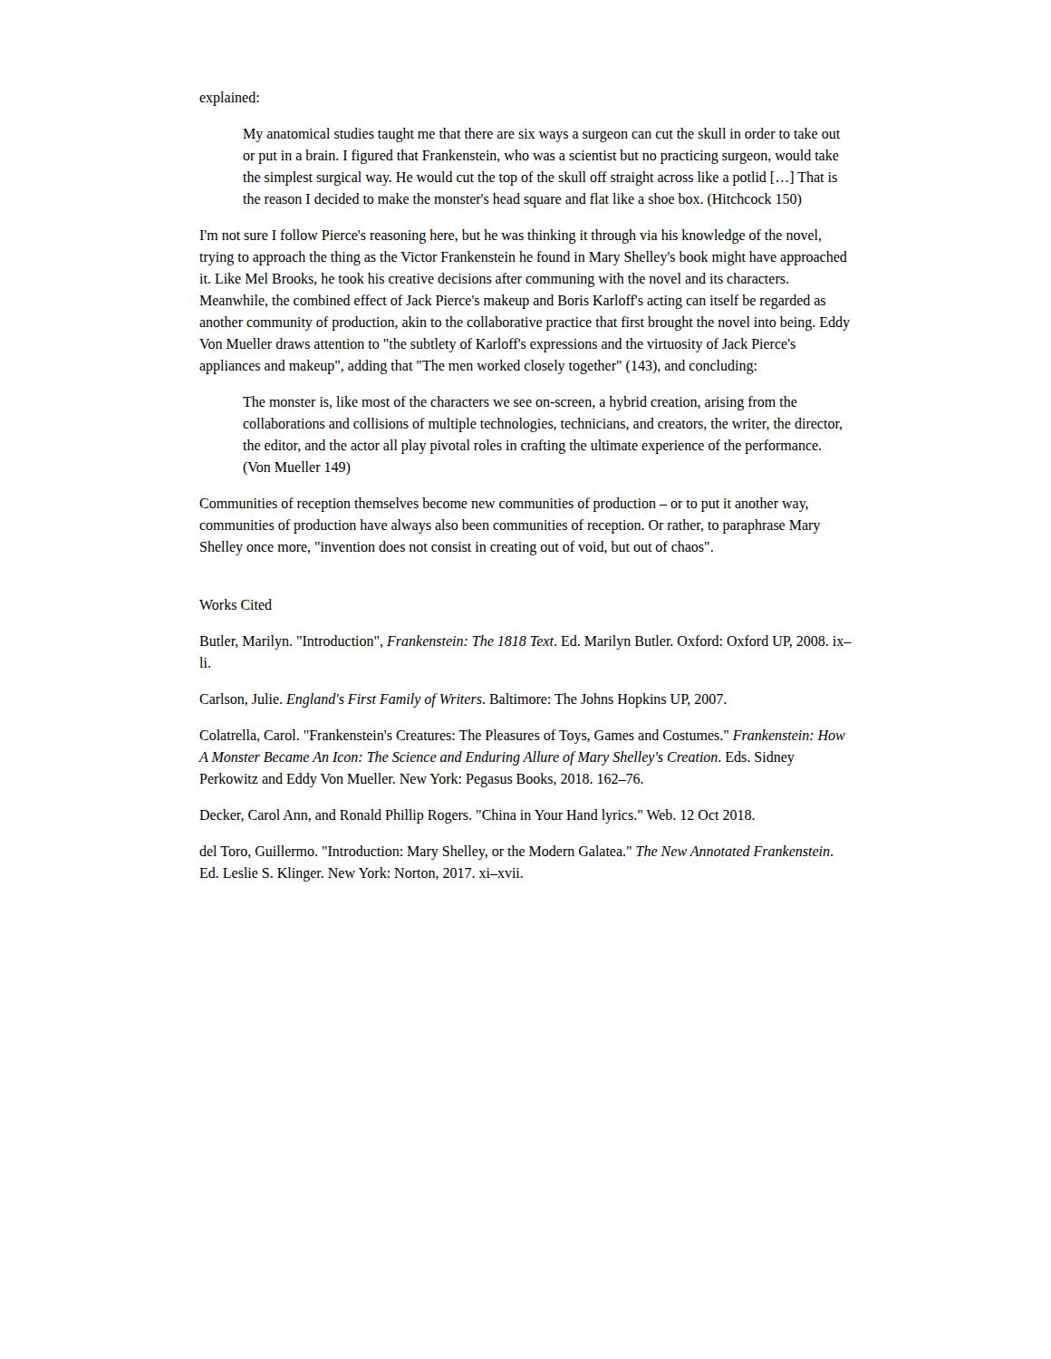explained:
My anatomical studies taught me that there are six ways a surgeon can cut the skull in order to take out or put in a brain. I figured that Frankenstein, who was a scientist but no practicing surgeon, would take the simplest surgical way. He would cut the top of the skull off straight across like a potlid […] That is the reason I decided to make the monster's head square and flat like a shoe box. (Hitchcock 150)
I'm not sure I follow Pierce's reasoning here, but he was thinking it through via his knowledge of the novel, trying to approach the thing as the Victor Frankenstein he found in Mary Shelley's book might have approached it. Like Mel Brooks, he took his creative decisions after communing with the novel and its characters. Meanwhile, the combined effect of Jack Pierce's makeup and Boris Karloff's acting can itself be regarded as another community of production, akin to the collaborative practice that first brought the novel into being. Eddy Von Mueller draws attention to "the subtlety of Karloff's expressions and the virtuosity of Jack Pierce's appliances and makeup", adding that "The men worked closely together" (143), and concluding:
The monster is, like most of the characters we see on-screen, a hybrid creation, arising from the collaborations and collisions of multiple technologies, technicians, and creators, the writer, the director, the editor, and the actor all play pivotal roles in crafting the ultimate experience of the performance. (Von Mueller 149)
Communities of reception themselves become new communities of production – or to put it another way, communities of production have always also been communities of reception. Or rather, to paraphrase Mary Shelley once more, "invention does not consist in creating out of void, but out of chaos".
Works Cited
Butler, Marilyn. "Introduction", Frankenstein: The 1818 Text. Ed. Marilyn Butler. Oxford: Oxford UP, 2008. ix–li.
Carlson, Julie. England's First Family of Writers. Baltimore: The Johns Hopkins UP, 2007.
Colatrella, Carol. "Frankenstein's Creatures: The Pleasures of Toys, Games and Costumes." Frankenstein: How A Monster Became An Icon: The Science and Enduring Allure of Mary Shelley's Creation. Eds. Sidney Perkowitz and Eddy Von Mueller. New York: Pegasus Books, 2018. 162–76.
Decker, Carol Ann, and Ronald Phillip Rogers. "China in Your Hand lyrics." Web. 12 Oct 2018.
del Toro, Guillermo. "Introduction: Mary Shelley, or the Modern Galatea." The New Annotated Frankenstein. Ed. Leslie S. Klinger. New York: Norton, 2017. xi–xvii.